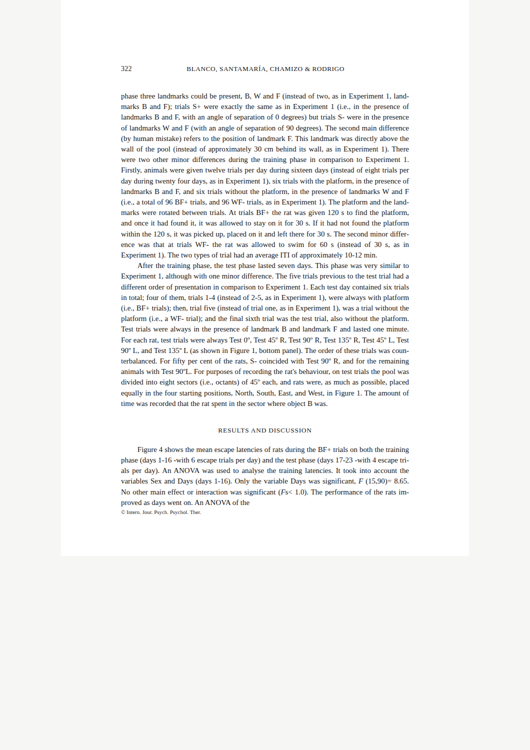322 Blanco, Santamaría, Chamizo & Rodrigo
phase three landmarks could be present, B, W and F (instead of two, as in Experiment 1, landmarks B and F); trials S+ were exactly the same as in Experiment 1 (i.e., in the presence of landmarks B and F, with an angle of separation of 0 degrees) but trials S- were in the presence of landmarks W and F (with an angle of separation of 90 degrees). The second main difference (by human mistake) refers to the position of landmark F. This landmark was directly above the wall of the pool (instead of approximately 30 cm behind its wall, as in Experiment 1). There were two other minor differences during the training phase in comparison to Experiment 1. Firstly, animals were given twelve trials per day during sixteen days (instead of eight trials per day during twenty four days, as in Experiment 1), six trials with the platform, in the presence of landmarks B and F, and six trials without the platform, in the presence of landmarks W and F (i.e., a total of 96 BF+ trials, and 96 WF- trials, as in Experiment 1). The platform and the landmarks were rotated between trials. At trials BF+ the rat was given 120 s to find the platform, and once it had found it, it was allowed to stay on it for 30 s. If it had not found the platform within the 120 s, it was picked up, placed on it and left there for 30 s. The second minor difference was that at trials WF- the rat was allowed to swim for 60 s (instead of 30 s, as in Experiment 1). The two types of trial had an average ITI of approximately 10-12 min.
After the training phase, the test phase lasted seven days. This phase was very similar to Experiment 1, although with one minor difference. The five trials previous to the test trial had a different order of presentation in comparison to Experiment 1. Each test day contained six trials in total; four of them, trials 1-4 (instead of 2-5, as in Experiment 1), were always with platform (i.e., BF+ trials); then, trial five (instead of trial one, as in Experiment 1), was a trial without the platform (i.e., a WF- trial); and the final sixth trial was the test trial, also without the platform. Test trials were always in the presence of landmark B and landmark F and lasted one minute. For each rat, test trials were always Test 0º, Test 45º R, Test 90º R, Test 135º R, Test 45º L, Test 90º L, and Test 135º L (as shown in Figure 1, bottom panel). The order of these trials was counterbalanced. For fifty per cent of the rats, S- coincided with Test 90º R, and for the remaining animals with Test 90ºL. For purposes of recording the rat's behaviour, on test trials the pool was divided into eight sectors (i.e., octants) of 45º each, and rats were, as much as possible, placed equally in the four starting positions, North, South, East, and West, in Figure 1. The amount of time was recorded that the rat spent in the sector where object B was.
Results and Discussion
Figure 4 shows the mean escape latencies of rats during the BF+ trials on both the training phase (days 1-16 -with 6 escape trials per day) and the test phase (days 17-23 -with 4 escape trials per day). An ANOVA was used to analyse the training latencies. It took into account the variables Sex and Days (days 1-16). Only the variable Days was significant, F (15,90)= 8.65. No other main effect or interaction was significant (Fs< 1.0). The performance of the rats improved as days went on. An ANOVA of the
© Intern. Jour. Psych. Psychol. Ther.